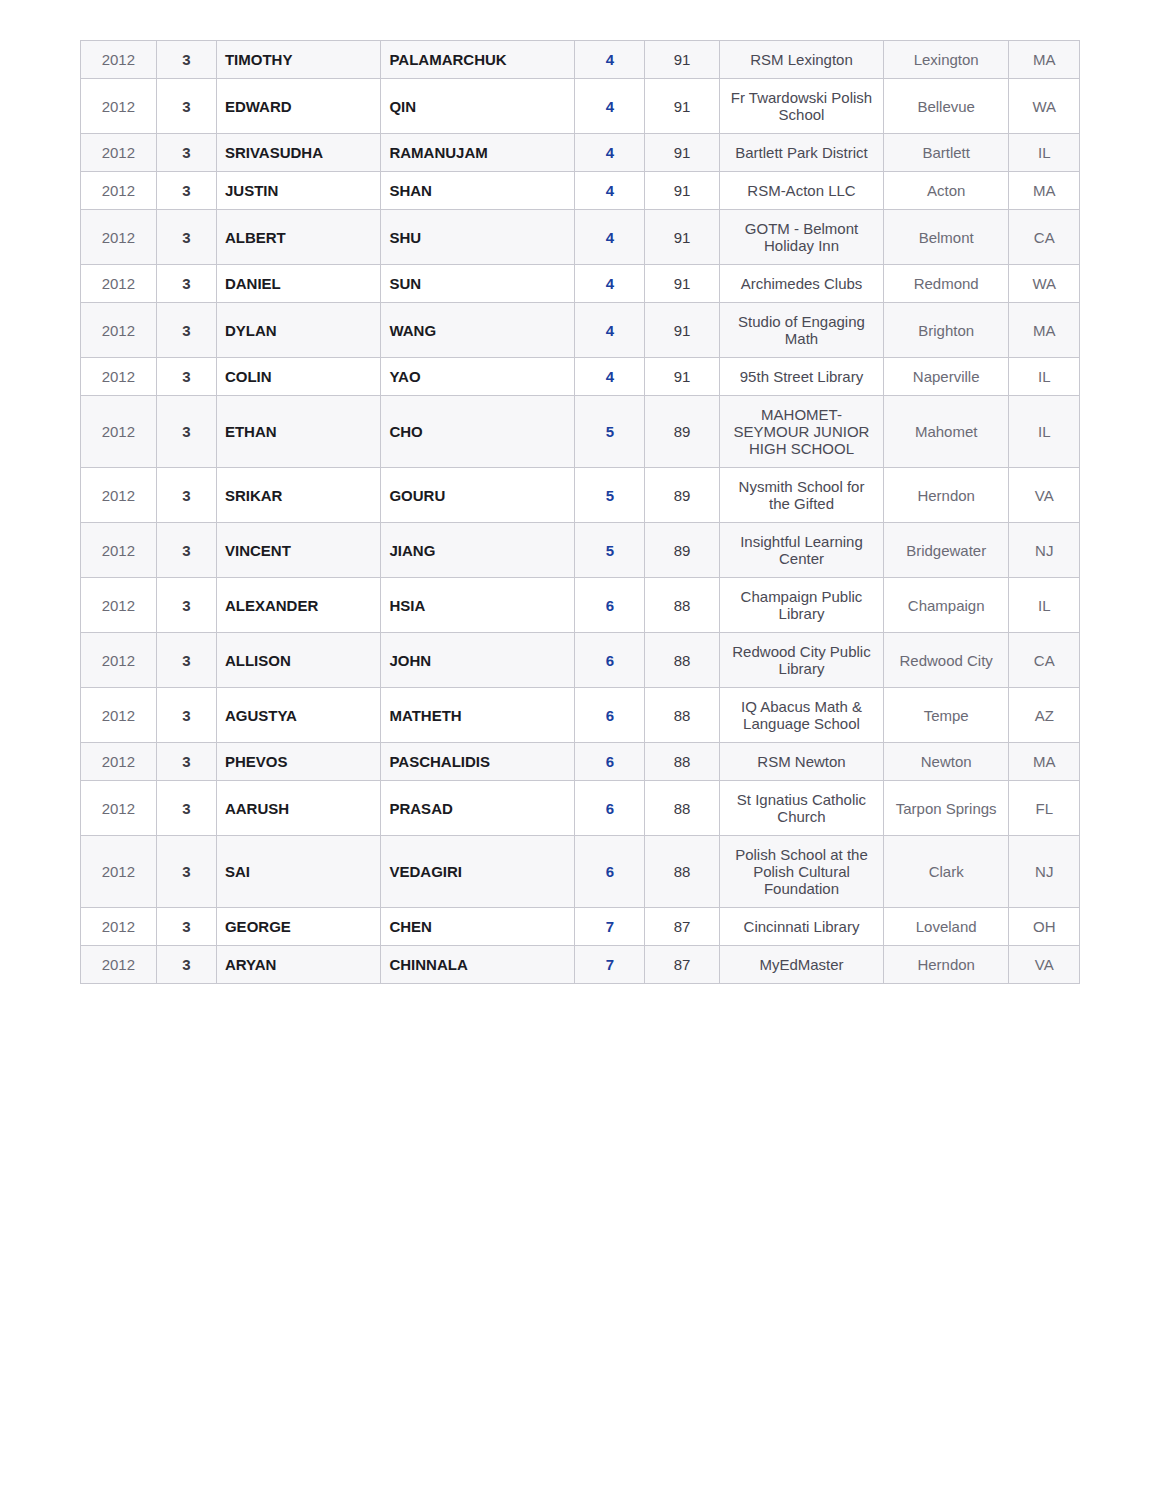| 2012 | 3 | TIMOTHY | PALAMARCHUK | 4 | 91 | RSM Lexington | Lexington | MA |
| 2012 | 3 | EDWARD | QIN | 4 | 91 | Fr Twardowski Polish School | Bellevue | WA |
| 2012 | 3 | SRIVASUDHA | RAMANUJAM | 4 | 91 | Bartlett Park District | Bartlett | IL |
| 2012 | 3 | JUSTIN | SHAN | 4 | 91 | RSM-Acton LLC | Acton | MA |
| 2012 | 3 | ALBERT | SHU | 4 | 91 | GOTM - Belmont Holiday Inn | Belmont | CA |
| 2012 | 3 | DANIEL | SUN | 4 | 91 | Archimedes Clubs | Redmond | WA |
| 2012 | 3 | DYLAN | WANG | 4 | 91 | Studio of Engaging Math | Brighton | MA |
| 2012 | 3 | COLIN | YAO | 4 | 91 | 95th Street Library | Naperville | IL |
| 2012 | 3 | ETHAN | CHO | 5 | 89 | MAHOMET-SEYMOUR JUNIOR HIGH SCHOOL | Mahomet | IL |
| 2012 | 3 | SRIKAR | GOURU | 5 | 89 | Nysmith School for the Gifted | Herndon | VA |
| 2012 | 3 | VINCENT | JIANG | 5 | 89 | Insightful Learning Center | Bridgewater | NJ |
| 2012 | 3 | ALEXANDER | HSIA | 6 | 88 | Champaign Public Library | Champaign | IL |
| 2012 | 3 | ALLISON | JOHN | 6 | 88 | Redwood City Public Library | Redwood City | CA |
| 2012 | 3 | AGUSTYA | MATHETH | 6 | 88 | IQ Abacus Math & Language School | Tempe | AZ |
| 2012 | 3 | PHEVOS | PASCHALIDIS | 6 | 88 | RSM Newton | Newton | MA |
| 2012 | 3 | AARUSH | PRASAD | 6 | 88 | St Ignatius Catholic Church | Tarpon Springs | FL |
| 2012 | 3 | SAI | VEDAGIRI | 6 | 88 | Polish School at the Polish Cultural Foundation | Clark | NJ |
| 2012 | 3 | GEORGE | CHEN | 7 | 87 | Cincinnati Library | Loveland | OH |
| 2012 | 3 | ARYAN | CHINNALA | 7 | 87 | MyEdMaster | Herndon | VA |